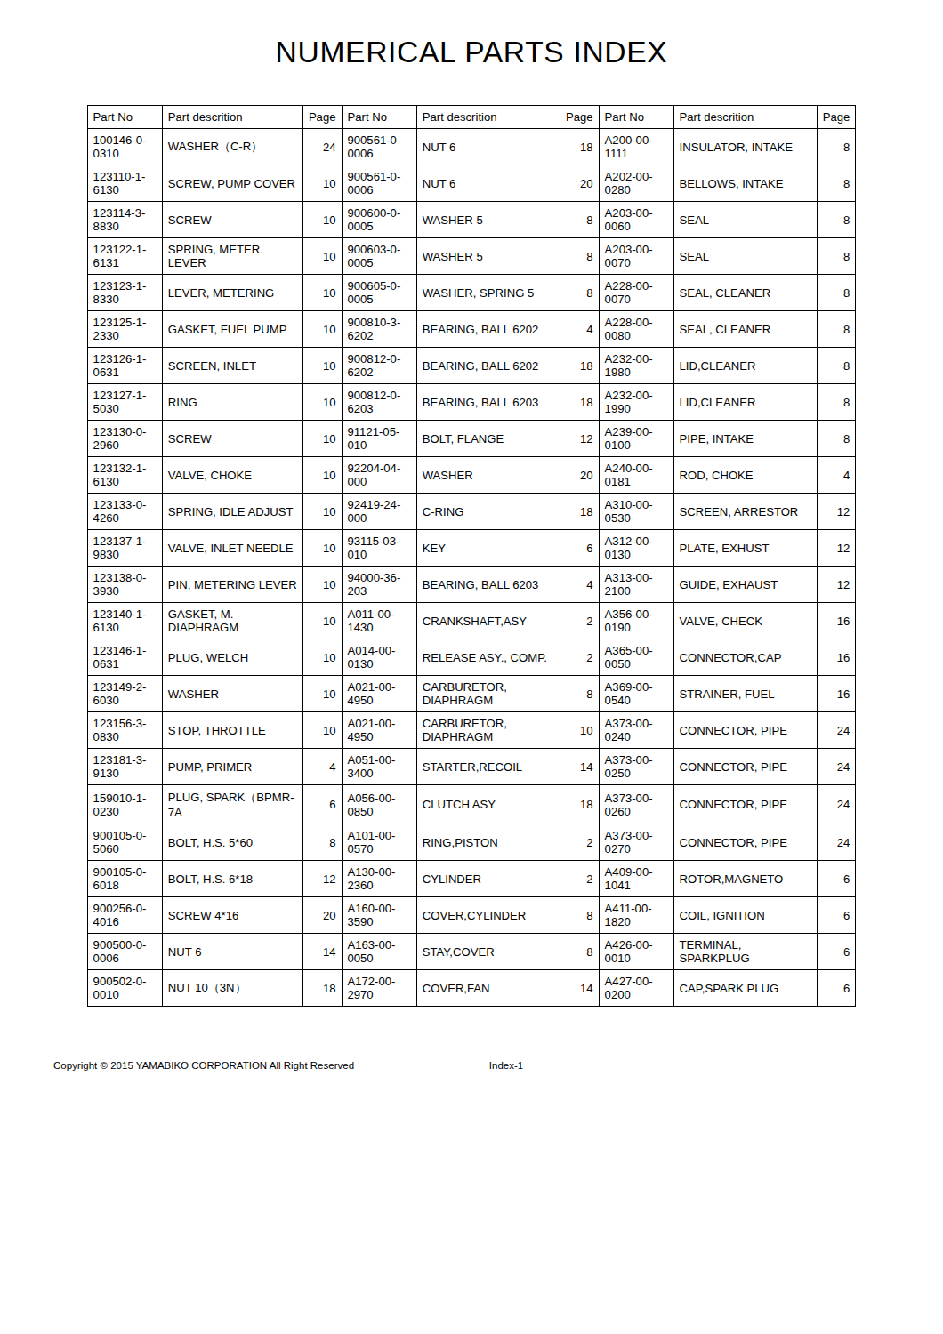NUMERICAL PARTS INDEX
| Part No | Part descrition | Page | Part No | Part descrition | Page | Part No | Part descrition | Page |
| --- | --- | --- | --- | --- | --- | --- | --- | --- |
| 100146-0-0310 | WASHER（C-R） | 24 | 900561-0-0006 | NUT 6 | 18 | A200-00-1111 | INSULATOR, INTAKE | 8 |
| 123110-1-6130 | SCREW, PUMP COVER | 10 | 900561-0-0006 | NUT 6 | 20 | A202-00-0280 | BELLOWS, INTAKE | 8 |
| 123114-3-8830 | SCREW | 10 | 900600-0-0005 | WASHER 5 | 8 | A203-00-0060 | SEAL | 8 |
| 123122-1-6131 | SPRING, METER. LEVER | 10 | 900603-0-0005 | WASHER 5 | 8 | A203-00-0070 | SEAL | 8 |
| 123123-1-8330 | LEVER, METERING | 10 | 900605-0-0005 | WASHER, SPRING 5 | 8 | A228-00-0070 | SEAL, CLEANER | 8 |
| 123125-1-2330 | GASKET, FUEL PUMP | 10 | 900810-3-6202 | BEARING, BALL 6202 | 4 | A228-00-0080 | SEAL, CLEANER | 8 |
| 123126-1-0631 | SCREEN, INLET | 10 | 900812-0-6202 | BEARING, BALL 6202 | 18 | A232-00-1980 | LID,CLEANER | 8 |
| 123127-1-5030 | RING | 10 | 900812-0-6203 | BEARING, BALL 6203 | 18 | A232-00-1990 | LID,CLEANER | 8 |
| 123130-0-2960 | SCREW | 10 | 91121-05-010 | BOLT, FLANGE | 12 | A239-00-0100 | PIPE, INTAKE | 8 |
| 123132-1-6130 | VALVE, CHOKE | 10 | 92204-04-000 | WASHER | 20 | A240-00-0181 | ROD, CHOKE | 4 |
| 123133-0-4260 | SPRING, IDLE ADJUST | 10 | 92419-24-000 | C-RING | 18 | A310-00-0530 | SCREEN, ARRESTOR | 12 |
| 123137-1-9830 | VALVE, INLET NEEDLE | 10 | 93115-03-010 | KEY | 6 | A312-00-0130 | PLATE, EXHUST | 12 |
| 123138-0-3930 | PIN, METERING LEVER | 10 | 94000-36-203 | BEARING, BALL 6203 | 4 | A313-00-2100 | GUIDE, EXHAUST | 12 |
| 123140-1-6130 | GASKET, M. DIAPHRAGM | 10 | A011-00-1430 | CRANKSHAFT,ASY | 2 | A356-00-0190 | VALVE, CHECK | 16 |
| 123146-1-0631 | PLUG, WELCH | 10 | A014-00-0130 | RELEASE ASY., COMP. | 2 | A365-00-0050 | CONNECTOR,CAP | 16 |
| 123149-2-6030 | WASHER | 10 | A021-00-4950 | CARBURETOR, DIAPHRAGM | 8 | A369-00-0540 | STRAINER, FUEL | 16 |
| 123156-3-0830 | STOP, THROTTLE | 10 | A021-00-4950 | CARBURETOR, DIAPHRAGM | 10 | A373-00-0240 | CONNECTOR, PIPE | 24 |
| 123181-3-9130 | PUMP, PRIMER | 4 | A051-00-3400 | STARTER,RECOIL | 14 | A373-00-0250 | CONNECTOR, PIPE | 24 |
| 159010-1-0230 | PLUG, SPARK（BPMR-7A | 6 | A056-00-0850 | CLUTCH ASY | 18 | A373-00-0260 | CONNECTOR, PIPE | 24 |
| 900105-0-5060 | BOLT, H.S. 5*60 | 8 | A101-00-0570 | RING,PISTON | 2 | A373-00-0270 | CONNECTOR, PIPE | 24 |
| 900105-0-6018 | BOLT, H.S. 6*18 | 12 | A130-00-2360 | CYLINDER | 2 | A409-00-1041 | ROTOR,MAGNETO | 6 |
| 900256-0-4016 | SCREW 4*16 | 20 | A160-00-3590 | COVER,CYLINDER | 8 | A411-00-1820 | COIL, IGNITION | 6 |
| 900500-0-0006 | NUT 6 | 14 | A163-00-0050 | STAY,COVER | 8 | A426-00-0010 | TERMINAL, SPARKPLUG | 6 |
| 900502-0-0010 | NUT 10（3N） | 18 | A172-00-2970 | COVER,FAN | 14 | A427-00-0200 | CAP,SPARK PLUG | 6 |
Copyright © 2015 YAMABIKO CORPORATION All Right Reserved
Index-1